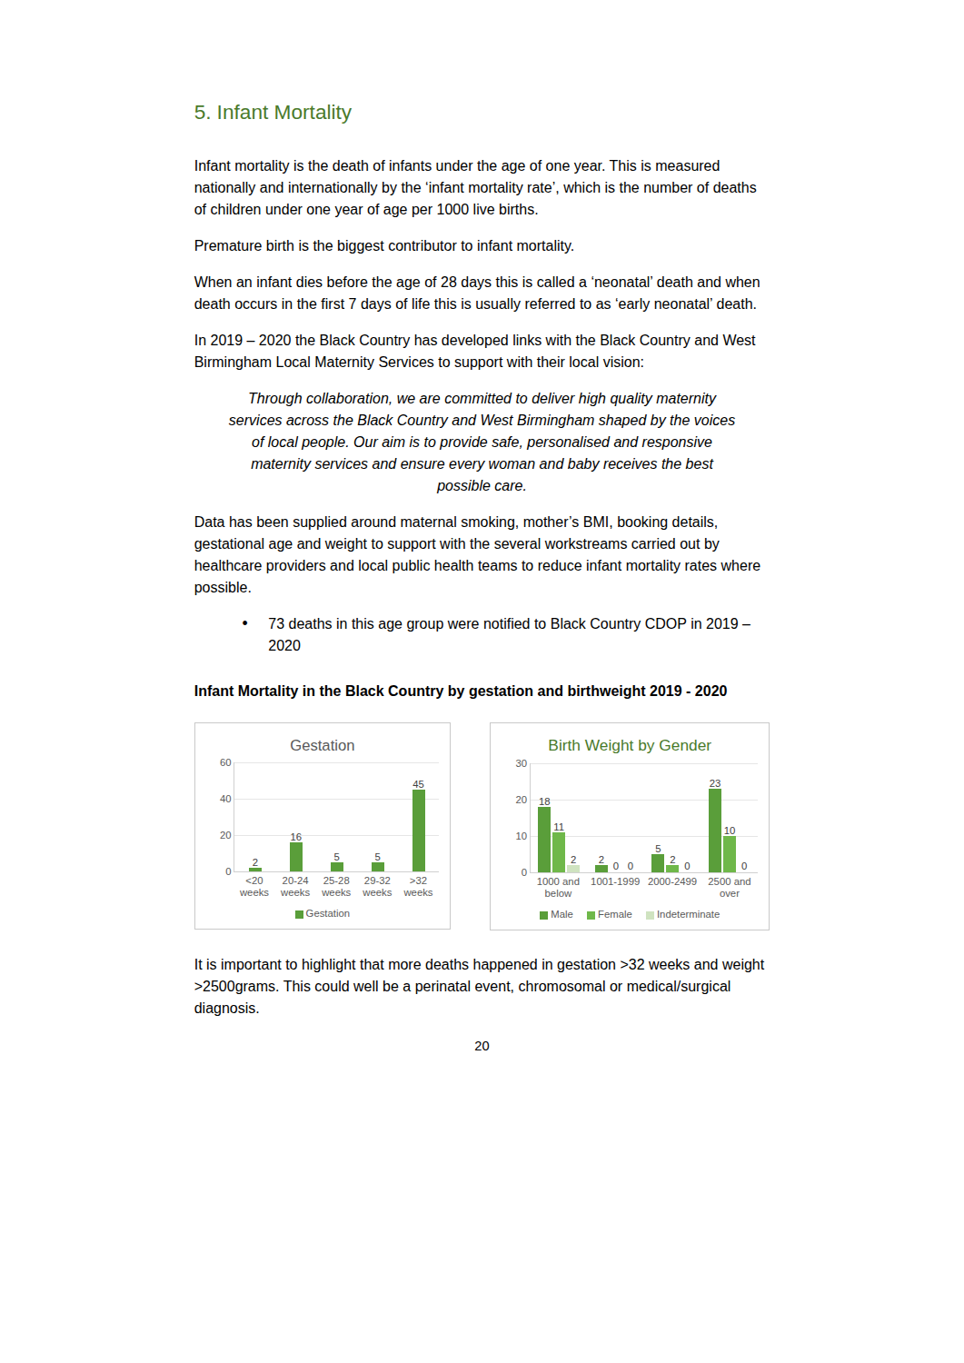5. Infant Mortality
Infant mortality is the death of infants under the age of one year. This is measured nationally and internationally by the ‘infant mortality rate’, which is the number of deaths of children under one year of age per 1000 live births.
Premature birth is the biggest contributor to infant mortality.
When an infant dies before the age of 28 days this is called a ‘neonatal’ death and when death occurs in the first 7 days of life this is usually referred to as ‘early neonatal’ death.
In 2019 – 2020 the Black Country has developed links with the Black Country and West Birmingham Local Maternity Services to support with their local vision:
Through collaboration, we are committed to deliver high quality maternity services across the Black Country and West Birmingham shaped by the voices of local people. Our aim is to provide safe, personalised and responsive maternity services and ensure every woman and baby receives the best possible care.
Data has been supplied around maternal smoking, mother’s BMI, booking details, gestational age and weight to support with the several workstreams carried out by healthcare providers and local public health teams to reduce infant mortality rates where possible.
73 deaths in this age group were notified to Black Country CDOP in 2019 – 2020
Infant Mortality in the Black Country by gestation and birthweight 2019 - 2020
Gestation
60
40
20
0
2
16
5
5
45
<20 weeks
20-24 weeks
25-28 weeks
29-32 weeks
>32 weeks
Gestation
Birth Weight by Gender
30
20
10
0
18
11
2
2
0
0
5
2
0
23
10
0
1000 and below
1001-1999
2000-2499
2500 and over
Male Female Indeterminate
It is important to highlight that more deaths happened in gestation >32 weeks and weight >2500grams. This could well be a perinatal event, chromosomal or medical/surgical diagnosis.
20